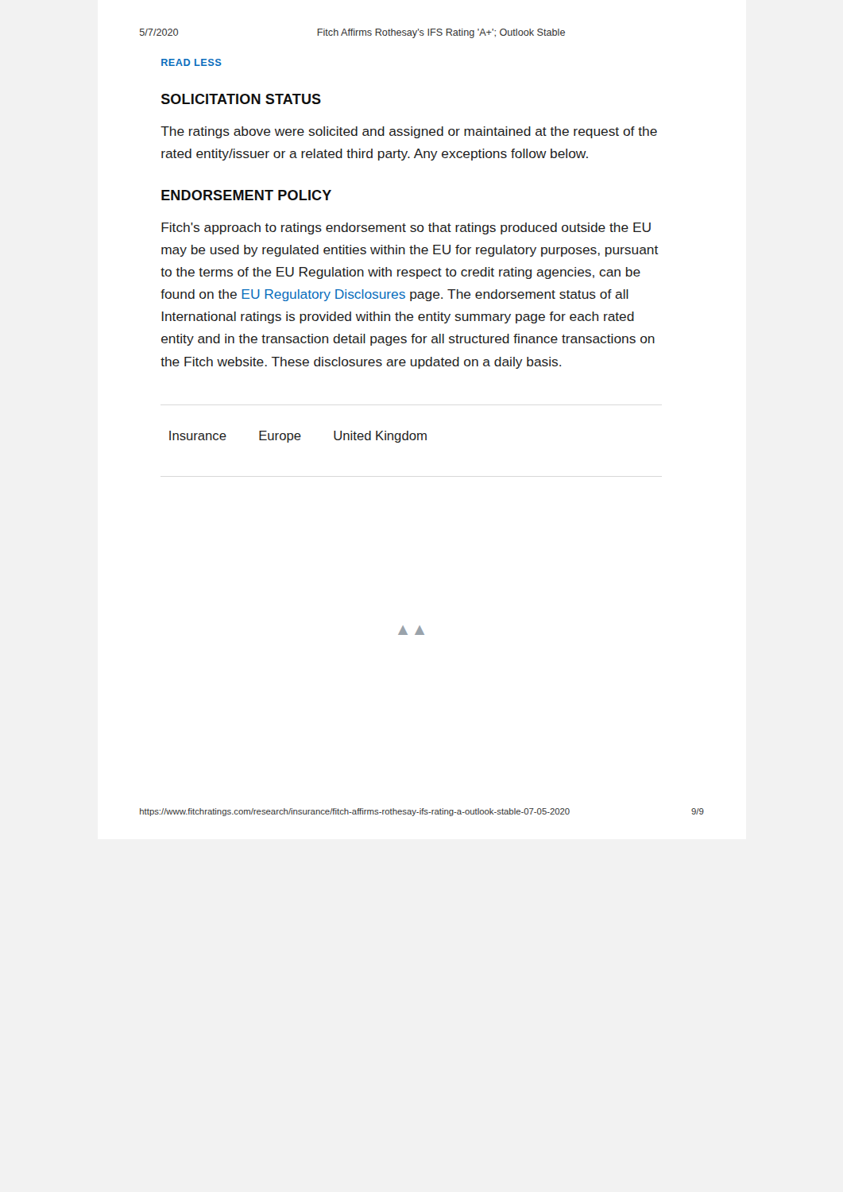5/7/2020 Fitch Affirms Rothesay's IFS Rating 'A+'; Outlook Stable
READ LESS
SOLICITATION STATUS
The ratings above were solicited and assigned or maintained at the request of the rated entity/issuer or a related third party. Any exceptions follow below.
ENDORSEMENT POLICY
Fitch's approach to ratings endorsement so that ratings produced outside the EU may be used by regulated entities within the EU for regulatory purposes, pursuant to the terms of the EU Regulation with respect to credit rating agencies, can be found on the EU Regulatory Disclosures page. The endorsement status of all International ratings is provided within the entity summary page for each rated entity and in the transaction detail pages for all structured finance transactions on the Fitch website. These disclosures are updated on a daily basis.
Insurance Europe United Kingdom
▲▲
https://www.fitchratings.com/research/insurance/fitch-affirms-rothesay-ifs-rating-a-outlook-stable-07-05-2020 9/9